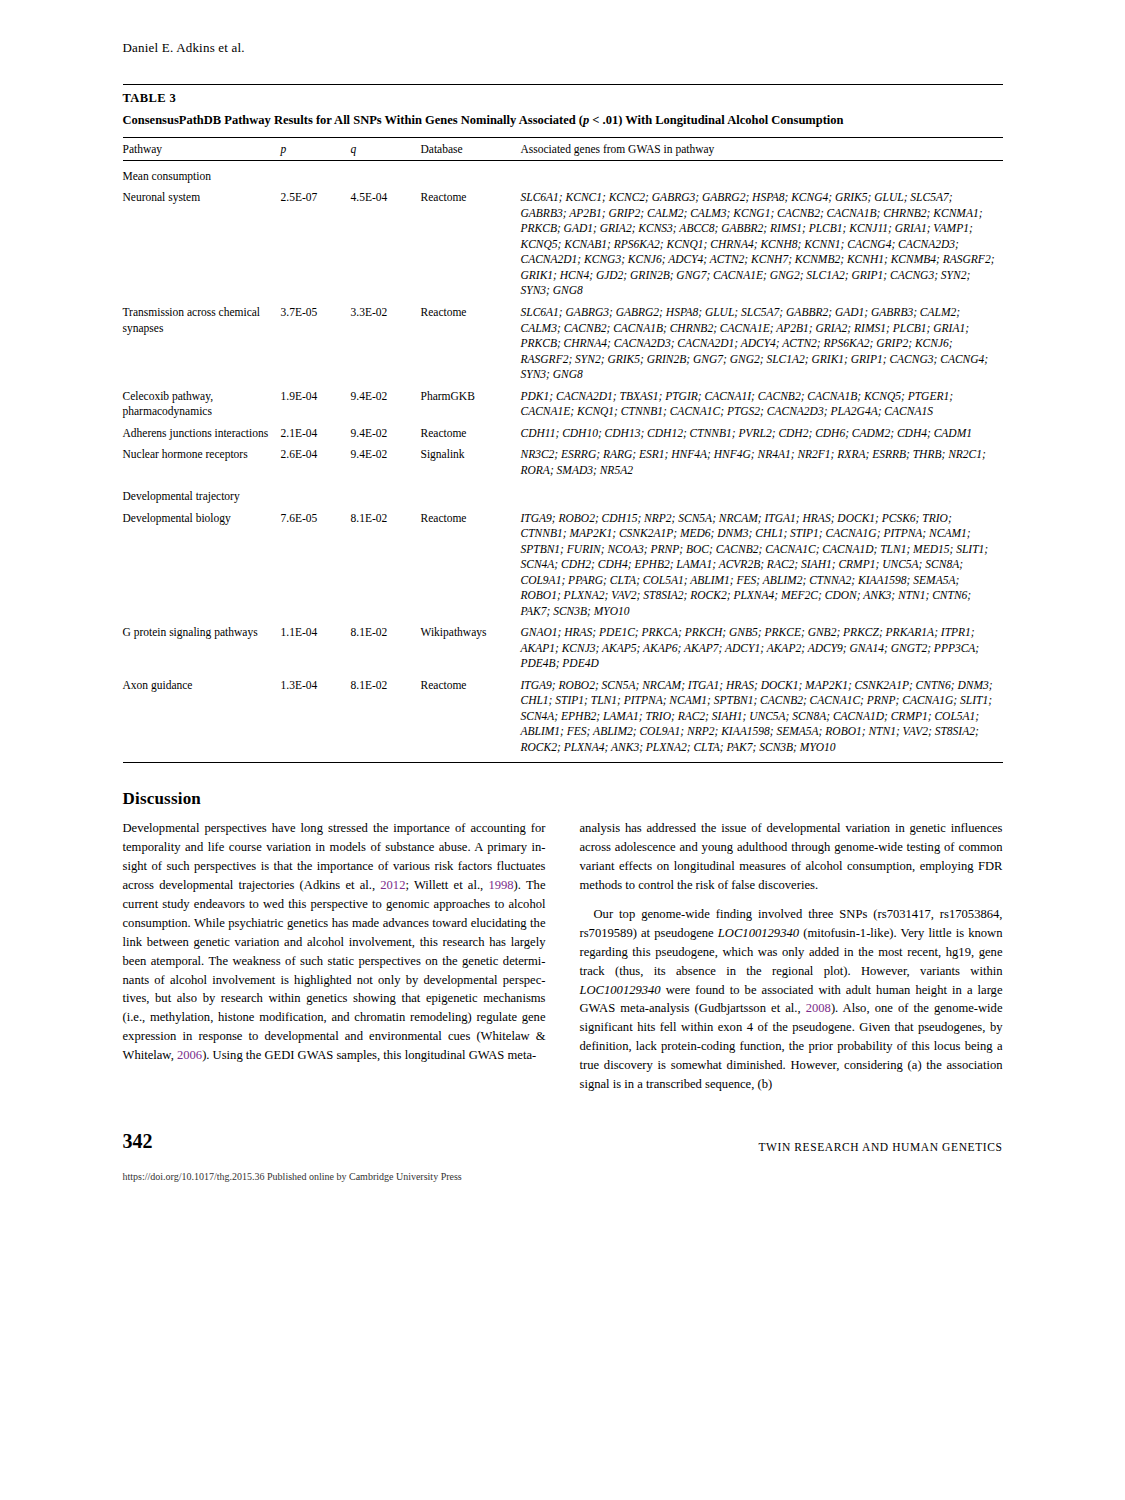Daniel E. Adkins et al.
TABLE 3
ConsensusPathDB Pathway Results for All SNPs Within Genes Nominally Associated (p < .01) With Longitudinal Alcohol Consumption
| Pathway | p | q | Database | Associated genes from GWAS in pathway |
| --- | --- | --- | --- | --- |
| Mean consumption |
| Neuronal system | 2.5E-07 | 4.5E-04 | Reactome | SLC6A1; KCNC1; KCNC2; GABRG3; GABRG2; HSPA8; KCNG4; GRIK5; GLUL; SLC5A7; GABRB3; AP2B1; GRIP2; CALM2; CALM3; KCNG1; CACNB2; CACNA1B; CHRNB2; KCNMA1; PRKCB; GAD1; GRIA2; KCNS3; ABCC8; GABBR2; RIMS1; PLCB1; KCNJ11; GRIA1; VAMP1; KCNQ5; KCNAB1; RPS6KA2; KCNQ1; CHRNA4; KCNH8; KCNN1; CACNG4; CACNA2D3; CACNA2D1; KCNG3; KCNJ6; ADCY4; ACTN2; KCNH7; KCNMB2; KCNH1; KCNMB4; RASGRF2; GRIK1; HCN4; GJD2; GRIN2B; GNG7; CACNA1E; GNG2; SLC1A2; GRIP1; CACNG3; SYN2; SYN3; GNG8 |
| Transmission across chemical synapses | 3.7E-05 | 3.3E-02 | Reactome | SLC6A1; GABRG3; GABRG2; HSPA8; GLUL; SLC5A7; GABBR2; GAD1; GABRB3; CALM2; CALM3; CACNB2; CACNA1B; CHRNB2; CACNA1E; AP2B1; GRIA2; RIMS1; PLCB1; GRIA1; PRKCB; CHRNA4; CACNA2D3; CACNA2D1; ADCY4; ACTN2; RPS6KA2; GRIP2; KCNJ6; RASGRF2; SYN2; GRIK5; GRIN2B; GNG7; GNG2; SLC1A2; GRIK1; GRIP1; CACNG3; CACNG4; SYN3; GNG8 |
| Celecoxib pathway, pharmacodynamics | 1.9E-04 | 9.4E-02 | PharmGKB | PDK1; CACNA2D1; TBXAS1; PTGIR; CACNA1I; CACNB2; CACNA1B; KCNQ5; PTGER1; CACNA1E; KCNQ1; CTNNB1; CACNA1C; PTGS2; CACNA2D3; PLA2G4A; CACNA1S |
| Adherens junctions interactions | 2.1E-04 | 9.4E-02 | Reactome | CDH11; CDH10; CDH13; CDH12; CTNNB1; PVRL2; CDH2; CDH6; CADM2; CDH4; CADM1 |
| Nuclear hormone receptors | 2.6E-04 | 9.4E-02 | Signalink | NR3C2; ESRRG; RARG; ESR1; HNF4A; HNF4G; NR4A1; NR2F1; RXRA; ESRRB; THRB; NR2C1; RORA; SMAD3; NR5A2 |
| Developmental trajectory |
| Developmental biology | 7.6E-05 | 8.1E-02 | Reactome | ITGA9; ROBO2; CDH15; NRP2; SCN5A; NRCAM; ITGA1; HRAS; DOCK1; PCSK6; TRIO; CTNNB1; MAP2K1; CSNK2A1P; MED6; DNM3; CHL1; STIP1; CACNA1G; PITPNA; NCAM1; SPTBN1; FURIN; NCOA3; PRNP; BOC; CACNB2; CACNA1C; CACNA1D; TLN1; MED15; SLIT1; SCN4A; CDH2; CDH4; EPHB2; LAMA1; ACVR2B; RAC2; SIAH1; CRMP1; UNC5A; SCN8A; COL9A1; PPARG; CLTA; COL5A1; ABLIM1; FES; ABLIM2; CTNNA2; KIAA1598; SEMA5A; ROBO1; PLXNA2; VAV2; ST8SIA2; ROCK2; PLXNA4; MEF2C; CDON; ANK3; NTN1; CNTN6; PAK7; SCN3B; MYO10 |
| G protein signaling pathways | 1.1E-04 | 8.1E-02 | Wikipathways | GNAO1; HRAS; PDE1C; PRKCA; PRKCH; GNB5; PRKCE; GNB2; PRKCZ; PRKAR1A; ITPR1; AKAP1; KCNJ3; AKAP5; AKAP6; AKAP7; ADCY1; AKAP2; ADCY9; GNA14; GNGT2; PPP3CA; PDE4B; PDE4D |
| Axon guidance | 1.3E-04 | 8.1E-02 | Reactome | ITGA9; ROBO2; SCN5A; NRCAM; ITGA1; HRAS; DOCK1; MAP2K1; CSNK2A1P; CNTN6; DNM3; CHL1; STIP1; TLN1; PITPNA; NCAM1; SPTBN1; CACNB2; CACNA1C; PRNP; CACNA1G; SLIT1; SCN4A; EPHB2; LAMA1; TRIO; RAC2; SIAH1; UNC5A; SCN8A; CACNA1D; CRMP1; COL5A1; ABLIM1; FES; ABLIM2; COL9A1; NRP2; KIAA1598; SEMA5A; ROBO1; NTN1; VAV2; ST8SIA2; ROCK2; PLXNA4; ANK3; PLXNA2; CLTA; PAK7; SCN3B; MYO10 |
Discussion
Developmental perspectives have long stressed the importance of accounting for temporality and life course variation in models of substance abuse. A primary insight of such perspectives is that the importance of various risk factors fluctuates across developmental trajectories (Adkins et al., 2012; Willett et al., 1998). The current study endeavors to wed this perspective to genomic approaches to alcohol consumption. While psychiatric genetics has made advances toward elucidating the link between genetic variation and alcohol involvement, this research has largely been atemporal. The weakness of such static perspectives on the genetic determinants of alcohol involvement is highlighted not only by developmental perspectives, but also by research within genetics showing that epigenetic mechanisms (i.e., methylation, histone modification, and chromatin remodeling) regulate gene expression in response to developmental and environmental cues (Whitelaw & Whitelaw, 2006). Using the GEDI GWAS samples, this longitudinal GWAS meta-
analysis has addressed the issue of developmental variation in genetic influences across adolescence and young adulthood through genome-wide testing of common variant effects on longitudinal measures of alcohol consumption, employing FDR methods to control the risk of false discoveries.
Our top genome-wide finding involved three SNPs (rs7031417, rs17053864, rs7019589) at pseudogene LOC100129340 (mitofusin-1-like). Very little is known regarding this pseudogene, which was only added in the most recent, hg19, gene track (thus, its absence in the regional plot). However, variants within LOC100129340 were found to be associated with adult human height in a large GWAS meta-analysis (Gudbjartsson et al., 2008). Also, one of the genome-wide significant hits fell within exon 4 of the pseudogene. Given that pseudogenes, by definition, lack protein-coding function, the prior probability of this locus being a true discovery is somewhat diminished. However, considering (a) the association signal is in a transcribed sequence, (b)
342
TWIN RESEARCH AND HUMAN GENETICS
https://doi.org/10.1017/thg.2015.36 Published online by Cambridge University Press